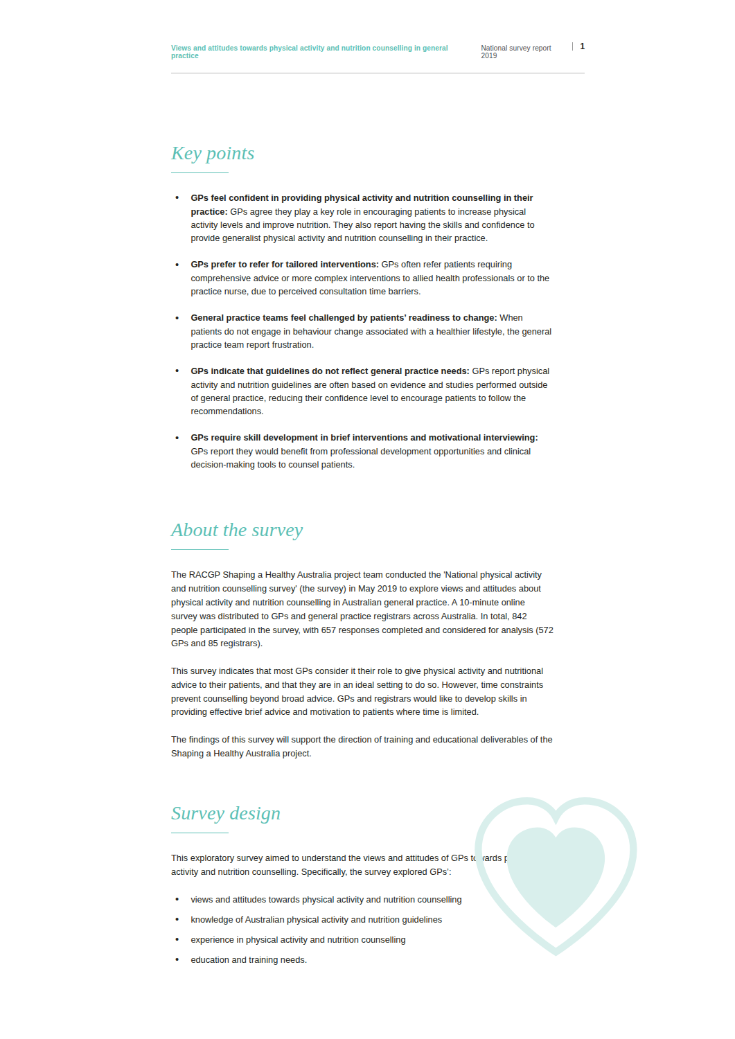Views and attitudes towards physical activity and nutrition counselling in general practice National survey report 2019 1
Key points
GPs feel confident in providing physical activity and nutrition counselling in their practice: GPs agree they play a key role in encouraging patients to increase physical activity levels and improve nutrition. They also report having the skills and confidence to provide generalist physical activity and nutrition counselling in their practice.
GPs prefer to refer for tailored interventions: GPs often refer patients requiring comprehensive advice or more complex interventions to allied health professionals or to the practice nurse, due to perceived consultation time barriers.
General practice teams feel challenged by patients’ readiness to change: When patients do not engage in behaviour change associated with a healthier lifestyle, the general practice team report frustration.
GPs indicate that guidelines do not reflect general practice needs: GPs report physical activity and nutrition guidelines are often based on evidence and studies performed outside of general practice, reducing their confidence level to encourage patients to follow the recommendations.
GPs require skill development in brief interventions and motivational interviewing: GPs report they would benefit from professional development opportunities and clinical decision-making tools to counsel patients.
About the survey
The RACGP Shaping a Healthy Australia project team conducted the 'National physical activity and nutrition counselling survey' (the survey) in May 2019 to explore views and attitudes about physical activity and nutrition counselling in Australian general practice. A 10-minute online survey was distributed to GPs and general practice registrars across Australia. In total, 842 people participated in the survey, with 657 responses completed and considered for analysis (572 GPs and 85 registrars).
This survey indicates that most GPs consider it their role to give physical activity and nutritional advice to their patients, and that they are in an ideal setting to do so. However, time constraints prevent counselling beyond broad advice. GPs and registrars would like to develop skills in providing effective brief advice and motivation to patients where time is limited.
The findings of this survey will support the direction of training and educational deliverables of the Shaping a Healthy Australia project.
Survey design
This exploratory survey aimed to understand the views and attitudes of GPs towards physical activity and nutrition counselling. Specifically, the survey explored GPs’:
views and attitudes towards physical activity and nutrition counselling
knowledge of Australian physical activity and nutrition guidelines
experience in physical activity and nutrition counselling
education and training needs.